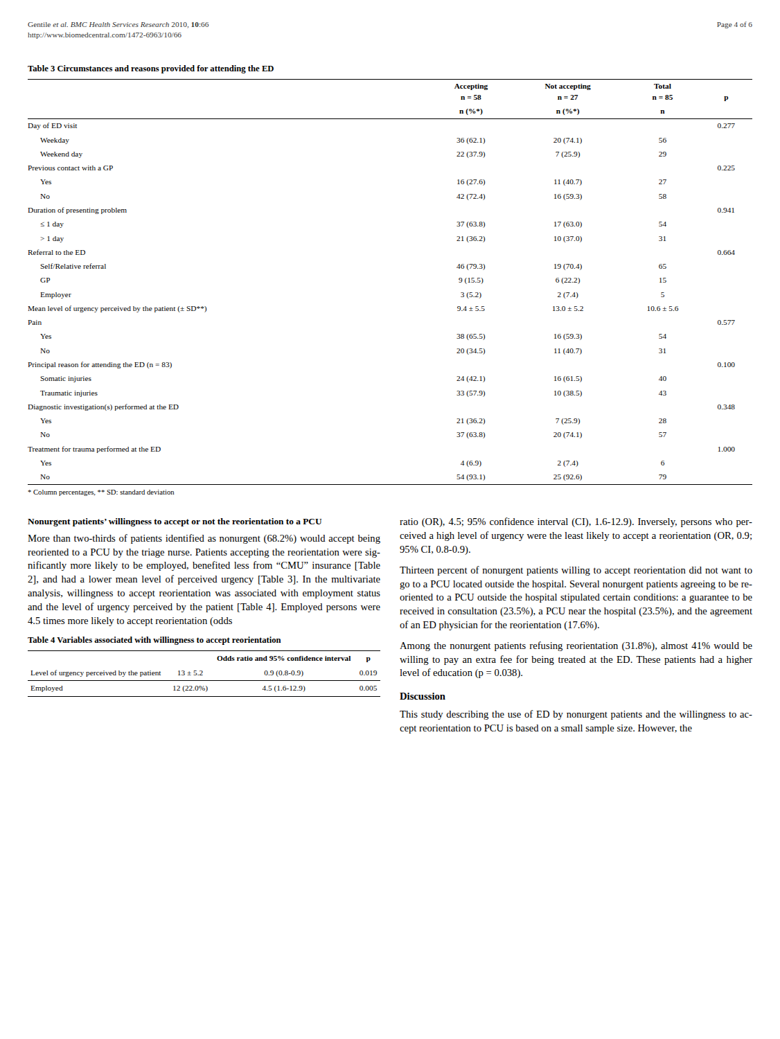Gentile et al. BMC Health Services Research 2010, 10:66
http://www.biomedcentral.com/1472-6963/10/66
Page 4 of 6
Table 3 Circumstances and reasons provided for attending the ED
| | Accepting n = 58 | Not accepting n = 27 | Total n = 85 | p |
| --- | --- | --- | --- | --- |
| | n (%*) | n (%*) | n | |
| Day of ED visit | | | | 0.277 |
| Weekday | 36 (62.1) | 20 (74.1) | 56 | |
| Weekend day | 22 (37.9) | 7 (25.9) | 29 | |
| Previous contact with a GP | | | | 0.225 |
| Yes | 16 (27.6) | 11 (40.7) | 27 | |
| No | 42 (72.4) | 16 (59.3) | 58 | |
| Duration of presenting problem | | | | 0.941 |
| ≤ 1 day | 37 (63.8) | 17 (63.0) | 54 | |
| > 1 day | 21 (36.2) | 10 (37.0) | 31 | |
| Referral to the ED | | | | 0.664 |
| Self/Relative referral | 46 (79.3) | 19 (70.4) | 65 | |
| GP | 9 (15.5) | 6 (22.2) | 15 | |
| Employer | 3 (5.2) | 2 (7.4) | 5 | |
| Mean level of urgency perceived by the patient (± SD**) | 9.4 ± 5.5 | 13.0 ± 5.2 | 10.6 ± 5.6 | |
| Pain | | | | 0.577 |
| Yes | 38 (65.5) | 16 (59.3) | 54 | |
| No | 20 (34.5) | 11 (40.7) | 31 | |
| Principal reason for attending the ED (n = 83) | | | | 0.100 |
| Somatic injuries | 24 (42.1) | 16 (61.5) | 40 | |
| Traumatic injuries | 33 (57.9) | 10 (38.5) | 43 | |
| Diagnostic investigation(s) performed at the ED | | | | 0.348 |
| Yes | 21 (36.2) | 7 (25.9) | 28 | |
| No | 37 (63.8) | 20 (74.1) | 57 | |
| Treatment for trauma performed at the ED | | | | 1.000 |
| Yes | 4 (6.9) | 2 (7.4) | 6 | |
| No | 54 (93.1) | 25 (92.6) | 79 | |
* Column percentages, ** SD: standard deviation
Nonurgent patients’ willingness to accept or not the reorientation to a PCU
More than two-thirds of patients identified as nonurgent (68.2%) would accept being reoriented to a PCU by the triage nurse. Patients accepting the reorientation were significantly more likely to be employed, benefited less from “CMU” insurance [Table 2], and had a lower mean level of perceived urgency [Table 3]. In the multivariate analysis, willingness to accept reorientation was associated with employment status and the level of urgency perceived by the patient [Table 4]. Employed persons were 4.5 times more likely to accept reorientation (odds
Table 4 Variables associated with willingness to accept reorientation
| | | Odds ratio and 95% confidence interval | p |
| --- | --- | --- | --- |
| Level of urgency perceived by the patient | 13 ± 5.2 | 0.9 (0.8-0.9) | 0.019 |
| Employed | 12 (22.0%) | 4.5 (1.6-12.9) | 0.005 |
ratio (OR), 4.5; 95% confidence interval (CI), 1.6-12.9). Inversely, persons who perceived a high level of urgency were the least likely to accept a reorientation (OR, 0.9; 95% CI, 0.8-0.9).
Thirteen percent of nonurgent patients willing to accept reorientation did not want to go to a PCU located outside the hospital. Several nonurgent patients agreeing to be reoriented to a PCU outside the hospital stipulated certain conditions: a guarantee to be received in consultation (23.5%), a PCU near the hospital (23.5%), and the agreement of an ED physician for the reorientation (17.6%).
Among the nonurgent patients refusing reorientation (31.8%), almost 41% would be willing to pay an extra fee for being treated at the ED. These patients had a higher level of education (p = 0.038).
Discussion
This study describing the use of ED by nonurgent patients and the willingness to accept reorientation to PCU is based on a small sample size. However, the